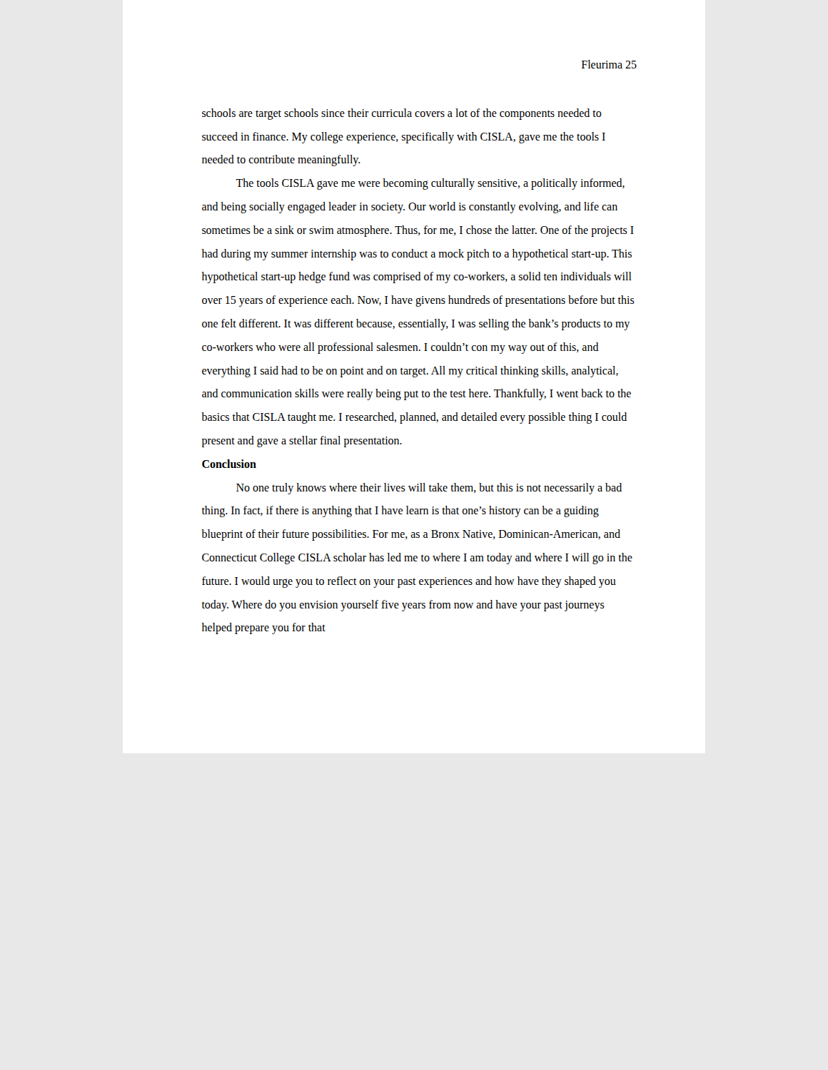Fleurima 25
schools are target schools since their curricula covers a lot of the components needed to succeed in finance. My college experience, specifically with CISLA, gave me the tools I needed to contribute meaningfully.
The tools CISLA gave me were becoming culturally sensitive, a politically informed, and being socially engaged leader in society. Our world is constantly evolving, and life can sometimes be a sink or swim atmosphere. Thus, for me, I chose the latter. One of the projects I had during my summer internship was to conduct a mock pitch to a hypothetical start-up. This hypothetical start-up hedge fund was comprised of my co-workers, a solid ten individuals will over 15 years of experience each. Now, I have givens hundreds of presentations before but this one felt different. It was different because, essentially, I was selling the bank’s products to my co-workers who were all professional salesmen. I couldn’t con my way out of this, and everything I said had to be on point and on target. All my critical thinking skills, analytical, and communication skills were really being put to the test here. Thankfully, I went back to the basics that CISLA taught me. I researched, planned, and detailed every possible thing I could present and gave a stellar final presentation.
Conclusion
No one truly knows where their lives will take them, but this is not necessarily a bad thing. In fact, if there is anything that I have learn is that one’s history can be a guiding blueprint of their future possibilities. For me, as a Bronx Native, Dominican-American, and Connecticut College CISLA scholar has led me to where I am today and where I will go in the future. I would urge you to reflect on your past experiences and how have they shaped you today. Where do you envision yourself five years from now and have your past journeys helped prepare you for that